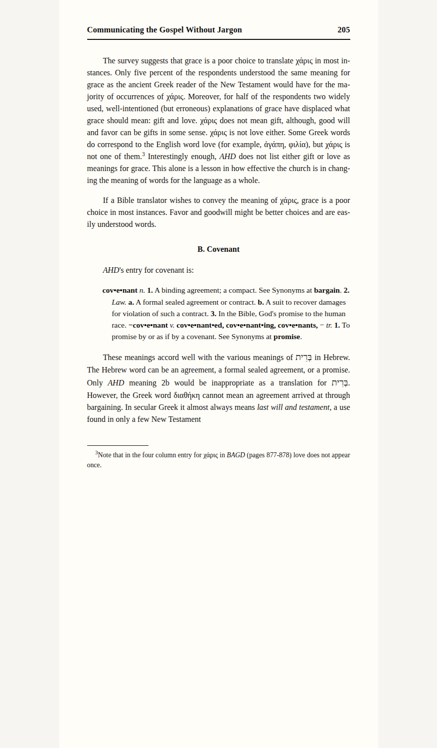Communicating the Gospel Without Jargon 205
The survey suggests that grace is a poor choice to translate χάρις in most instances. Only five percent of the respondents understood the same meaning for grace as the ancient Greek reader of the New Testament would have for the majority of occurrences of χάρις. Moreover, for half of the respondents two widely used, well-intentioned (but erroneous) explanations of grace have displaced what grace should mean: gift and love. χάρις does not mean gift, although, good will and favor can be gifts in some sense. χάρις is not love either. Some Greek words do correspond to the English word love (for example, ἀγάπη, φιλία), but χάρις is not one of them.3 Interestingly enough, AHD does not list either gift or love as meanings for grace. This alone is a lesson in how effective the church is in changing the meaning of words for the language as a whole.
If a Bible translator wishes to convey the meaning of χάρις, grace is a poor choice in most instances. Favor and goodwill might be better choices and are easily understood words.
B. Covenant
AHD's entry for covenant is:
cov•e•nant n. 1. A binding agreement; a compact. See Synonyms at bargain. 2. Law. a. A formal sealed agreement or contract. b. A suit to recover damages for violation of such a contract. 3. In the Bible, God's promise to the human race. −cov•e•nant v. cov•e•nant•ed, cov•e•nant•ing, cov•e•nants, − tr. 1. To promise by or as if by a covenant. See Synonyms at promise.
These meanings accord well with the various meanings of בְּרִית in Hebrew. The Hebrew word can be an agreement, a formal sealed agreement, or a promise. Only AHD meaning 2b would be inappropriate as a translation for בְּרִית. However, the Greek word διαθήκη cannot mean an agreement arrived at through bargaining. In secular Greek it almost always means last will and testament, a use found in only a few New Testament
3 Note that in the four column entry for χάρις in BAGD (pages 877-878) love does not appear once.